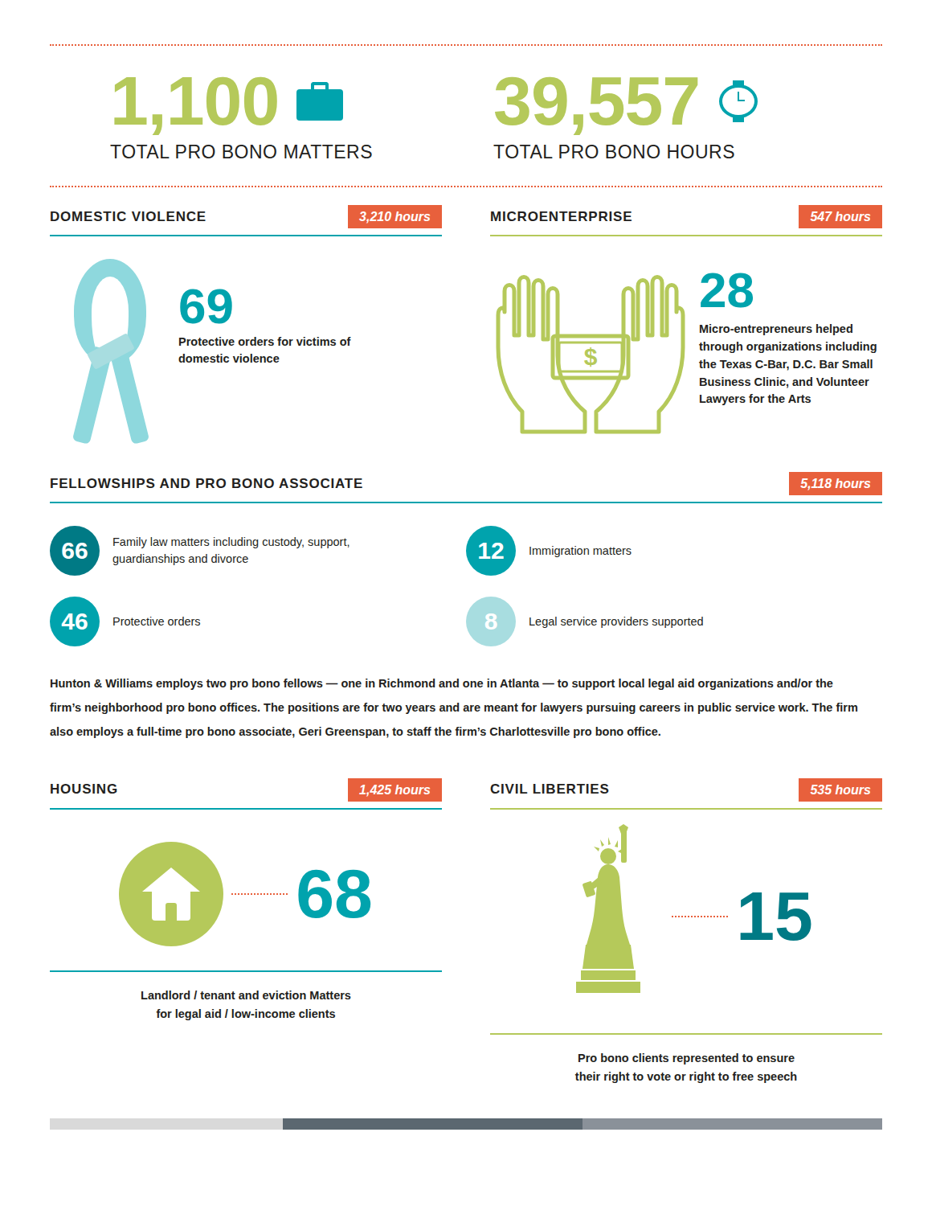1,100
TOTAL PRO BONO MATTERS
39,557
TOTAL PRO BONO HOURS
Domestic Violence
3,210 hours
69
Protective orders for victims of domestic violence
Microenterprise
547 hours
$
28
Micro-entrepreneurs helped through organizations including the Texas C-Bar, D.C. Bar Small Business Clinic, and Volunteer Lawyers for the Arts
Fellowships and Pro Bono Associate
5,118 hours
66
Family law matters including custody, support, guardianships and divorce
12
Immigration matters
46
Protective orders
8
Legal service providers supported
Hunton & Williams employs two pro bono fellows — one in Richmond and one in Atlanta — to support local legal aid organizations and/or the firm’s neighborhood pro bono offices. The positions are for two years and are meant for lawyers pursuing careers in public service work. The firm also employs a full-time pro bono associate, Geri Greenspan, to staff the firm’s Charlottesville pro bono office.
Housing
1,425 hours
68
Landlord / tenant and eviction Matters
for legal aid / low-income clients
Civil Liberties
535 hours
15
Pro bono clients represented to ensure
their right to vote or right to free speech